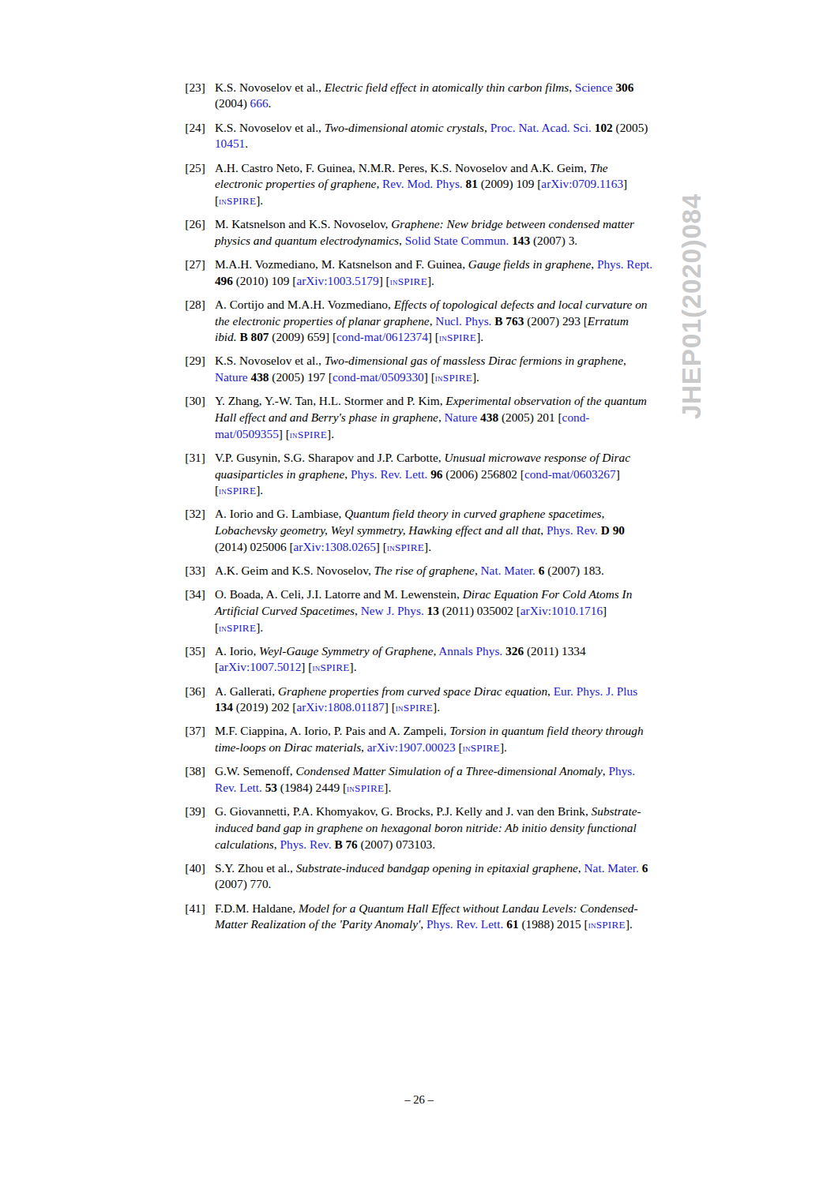JHEP01(2020)084
[23] K.S. Novoselov et al., Electric field effect in atomically thin carbon films, Science 306 (2004) 666.
[24] K.S. Novoselov et al., Two-dimensional atomic crystals, Proc. Nat. Acad. Sci. 102 (2005) 10451.
[25] A.H. Castro Neto, F. Guinea, N.M.R. Peres, K.S. Novoselov and A.K. Geim, The electronic properties of graphene, Rev. Mod. Phys. 81 (2009) 109 [arXiv:0709.1163] [inSPIRE].
[26] M. Katsnelson and K.S. Novoselov, Graphene: New bridge between condensed matter physics and quantum electrodynamics, Solid State Commun. 143 (2007) 3.
[27] M.A.H. Vozmediano, M. Katsnelson and F. Guinea, Gauge fields in graphene, Phys. Rept. 496 (2010) 109 [arXiv:1003.5179] [inSPIRE].
[28] A. Cortijo and M.A.H. Vozmediano, Effects of topological defects and local curvature on the electronic properties of planar graphene, Nucl. Phys. B 763 (2007) 293 [Erratum ibid. B 807 (2009) 659] [cond-mat/0612374] [inSPIRE].
[29] K.S. Novoselov et al., Two-dimensional gas of massless Dirac fermions in graphene, Nature 438 (2005) 197 [cond-mat/0509330] [inSPIRE].
[30] Y. Zhang, Y.-W. Tan, H.L. Stormer and P. Kim, Experimental observation of the quantum Hall effect and and Berry's phase in graphene, Nature 438 (2005) 201 [cond-mat/0509355] [inSPIRE].
[31] V.P. Gusynin, S.G. Sharapov and J.P. Carbotte, Unusual microwave response of Dirac quasiparticles in graphene, Phys. Rev. Lett. 96 (2006) 256802 [cond-mat/0603267] [inSPIRE].
[32] A. Iorio and G. Lambiase, Quantum field theory in curved graphene spacetimes, Lobachevsky geometry, Weyl symmetry, Hawking effect and all that, Phys. Rev. D 90 (2014) 025006 [arXiv:1308.0265] [inSPIRE].
[33] A.K. Geim and K.S. Novoselov, The rise of graphene, Nat. Mater. 6 (2007) 183.
[34] O. Boada, A. Celi, J.I. Latorre and M. Lewenstein, Dirac Equation For Cold Atoms In Artificial Curved Spacetimes, New J. Phys. 13 (2011) 035002 [arXiv:1010.1716] [inSPIRE].
[35] A. Iorio, Weyl-Gauge Symmetry of Graphene, Annals Phys. 326 (2011) 1334 [arXiv:1007.5012] [inSPIRE].
[36] A. Gallerati, Graphene properties from curved space Dirac equation, Eur. Phys. J. Plus 134 (2019) 202 [arXiv:1808.01187] [inSPIRE].
[37] M.F. Ciappina, A. Iorio, P. Pais and A. Zampeli, Torsion in quantum field theory through time-loops on Dirac materials, arXiv:1907.00023 [inSPIRE].
[38] G.W. Semenoff, Condensed Matter Simulation of a Three-dimensional Anomaly, Phys. Rev. Lett. 53 (1984) 2449 [inSPIRE].
[39] G. Giovannetti, P.A. Khomyakov, G. Brocks, P.J. Kelly and J. van den Brink, Substrate-induced band gap in graphene on hexagonal boron nitride: Ab initio density functional calculations, Phys. Rev. B 76 (2007) 073103.
[40] S.Y. Zhou et al., Substrate-induced bandgap opening in epitaxial graphene, Nat. Mater. 6 (2007) 770.
[41] F.D.M. Haldane, Model for a Quantum Hall Effect without Landau Levels: Condensed-Matter Realization of the 'Parity Anomaly', Phys. Rev. Lett. 61 (1988) 2015 [inSPIRE].
– 26 –